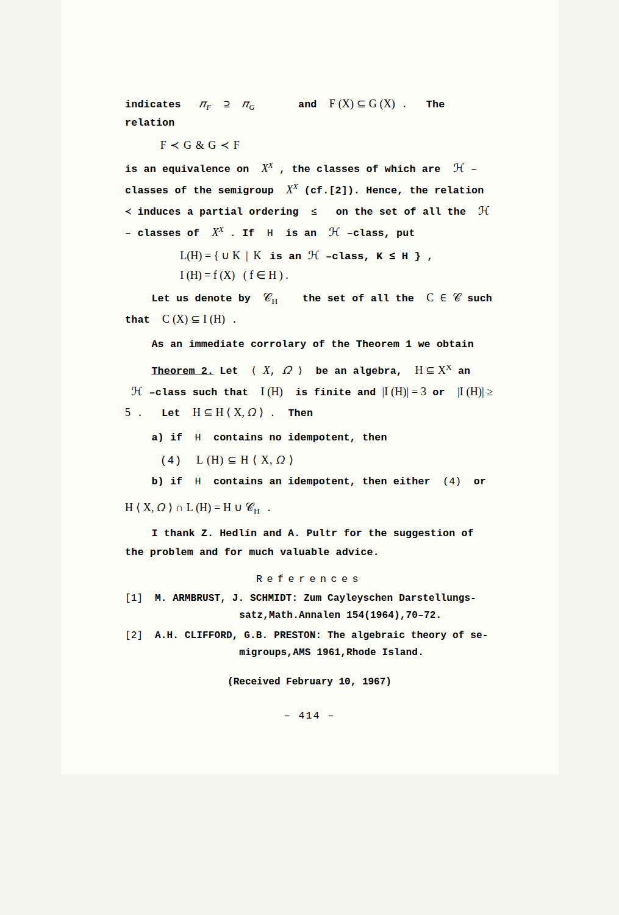indicates 𝜋F ⊇ 𝜋G and F (X) ⊆ G (X) . The relation
F ≺ G & G ≺ F
is an equivalence on XX , the classes of which are ℋ – classes of the semigroup XX (cf.[2]). Hence, the relation ≺ induces a partial ordering ≤ on the set of all the ℋ – classes of XX . If H is an ℋ –class, put
L(H) = { ∪ K | K is an ℋ –class, K ≤ H } ,
I (H) = f (X) ( f ∈ H ) .
Let us denote by 𝒞H the set of all the C ∈ 𝒞 such that C (X) ⊆ I (H) .
As an immediate corrolary of the Theorem 1 we obtain
Theorem 2. Let ⟨ X, 𝛺 ⟩ be an algebra, H ⊆ XX an ℋ –class such that I (H) is finite and |I (H)| = 3 or |I (H)| ≥ 5 . Let H ⊆ H ⟨ X, 𝛺 ⟩ . Then
a) if H contains no idempotent, then
(4) L (H) ⊆ H ⟨ X, 𝛺 ⟩
b) if H contains an idempotent, then either (4) or
H ⟨ X, 𝛺 ⟩ ∩ L (H) = H ∪ 𝒞H .
I thank Z. Hedlín and A. Pultr for the suggestion of the problem and for much valuable advice.
References
[1] M. ARMBRUST, J. SCHMIDT: Zum Cayleyschen Darstellungs-satz,Math.Annalen 154(1964),70–72.
[2] A.H. CLIFFORD, G.B. PRESTON: The algebraic theory of se-migroups,AMS 1961,Rhode Island.
(Received February 10, 1967)
– 414 –